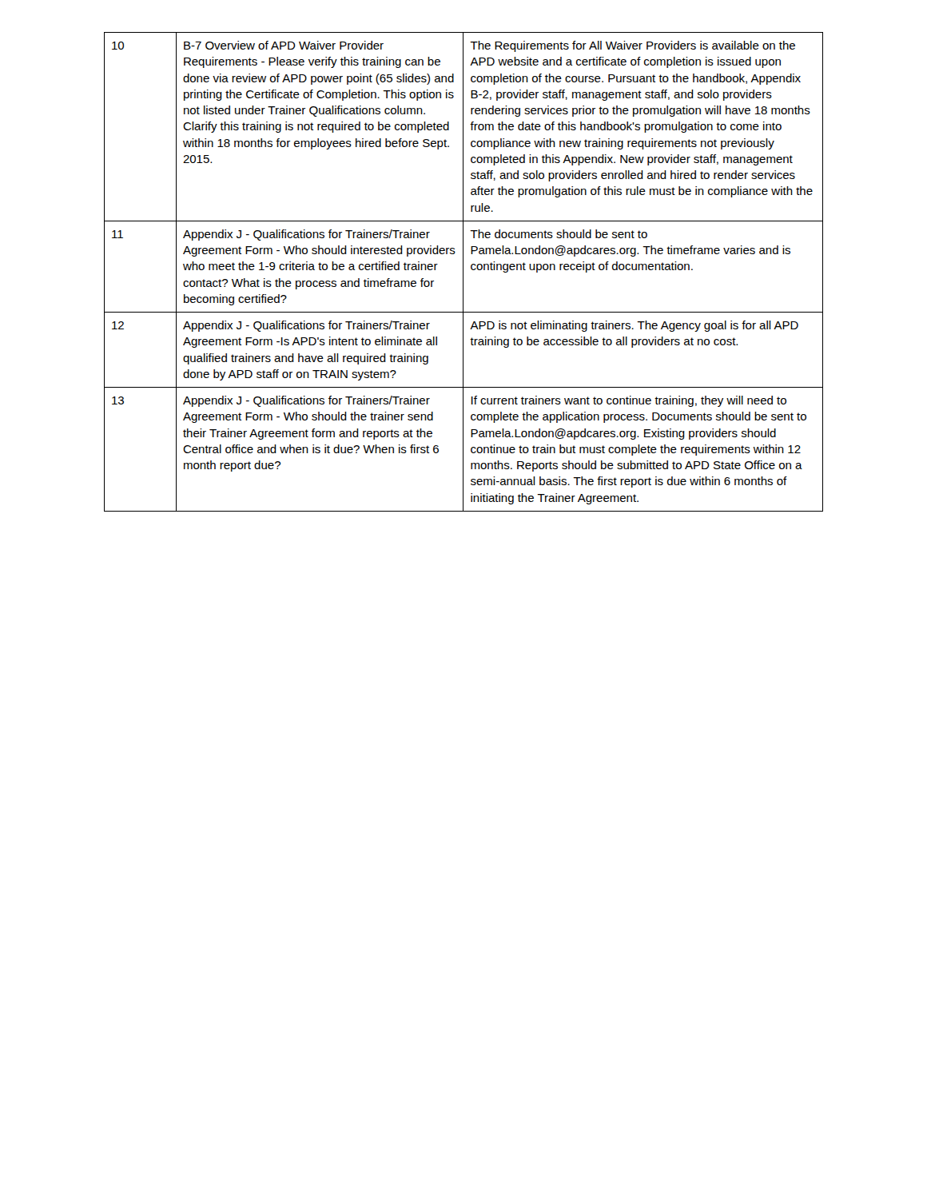| 10 | B-7 Overview of APD Waiver Provider Requirements - Please verify this training can be done via review of APD power point (65 slides) and printing the Certificate of Completion. This option is not listed under Trainer Qualifications column. Clarify this training is not required to be completed within 18 months for employees hired before Sept. 2015. | The Requirements for All Waiver Providers is available on the APD website and a certificate of completion is issued upon completion of the course. Pursuant to the handbook, Appendix B-2, provider staff, management staff, and solo providers rendering services prior to the promulgation will have 18 months from the date of this handbook's promulgation to come into compliance with new training requirements not previously completed in this Appendix. New provider staff, management staff, and solo providers enrolled and hired to render services after the promulgation of this rule must be in compliance with the rule. |
| 11 | Appendix J - Qualifications for Trainers/Trainer Agreement Form - Who should interested providers who meet the 1-9 criteria to be a certified trainer contact? What is the process and timeframe for becoming certified? | The documents should be sent to Pamela.London@apdcares.org. The timeframe varies and is contingent upon receipt of documentation. |
| 12 | Appendix J - Qualifications for Trainers/Trainer Agreement Form -Is APD's intent to eliminate all qualified trainers and have all required training done by APD staff or on TRAIN system? | APD is not eliminating trainers. The Agency goal is for all APD training to be accessible to all providers at no cost. |
| 13 | Appendix J - Qualifications for Trainers/Trainer Agreement Form - Who should the trainer send their Trainer Agreement form and reports at the Central office and when is it due? When is first 6 month report due? | If current trainers want to continue training, they will need to complete the application process. Documents should be sent to Pamela.London@apdcares.org. Existing providers should continue to train but must complete the requirements within 12 months. Reports should be submitted to APD State Office on a semi-annual basis. The first report is due within 6 months of initiating the Trainer Agreement. |